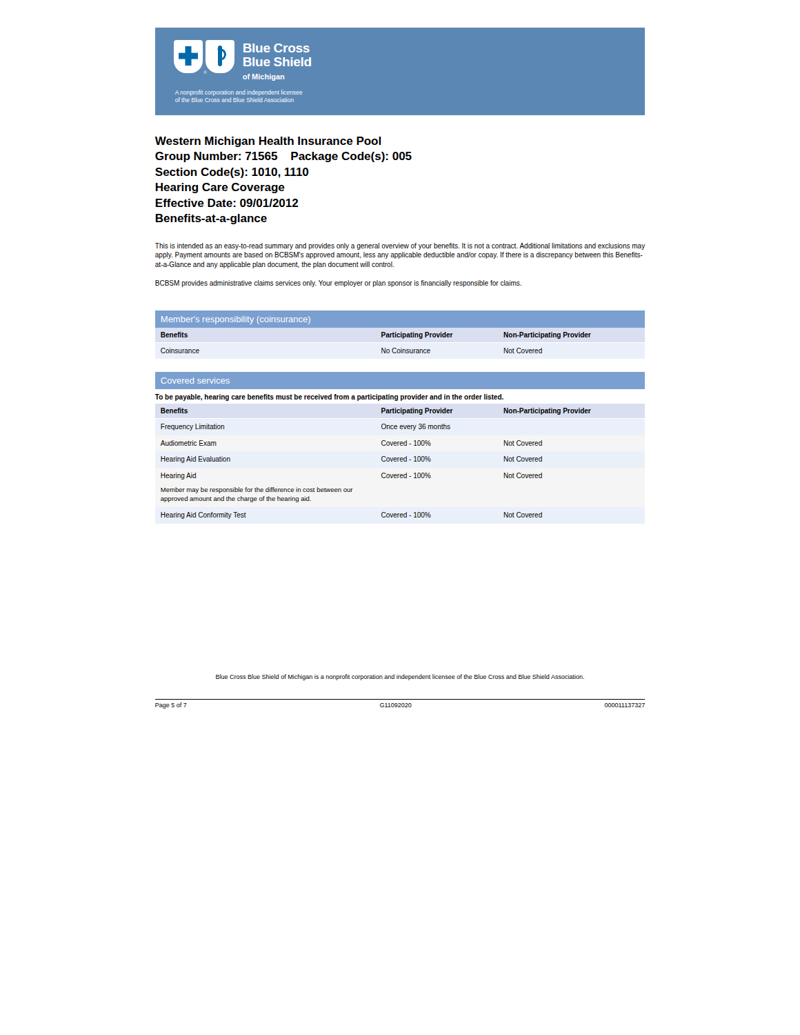®
Blue Cross
Blue Shield
of Michigan
A nonprofit corporation and independent licensee
of the Blue Cross and Blue Shield Association
Western Michigan Health Insurance Pool
Group Number: 71565 Package Code(s): 005
Section Code(s): 1010, 1110
Hearing Care Coverage
Effective Date: 09/01/2012
Benefits-at-a-glance
This is intended as an easy-to-read summary and provides only a general overview of your benefits. It is not a contract. Additional limitations and exclusions may apply. Payment amounts are based on BCBSM's approved amount, less any applicable deductible and/or copay. If there is a discrepancy between this Benefits-at-a-Glance and any applicable plan document, the plan document will control.
BCBSM provides administrative claims services only. Your employer or plan sponsor is financially responsible for claims.
Member's responsibility (coinsurance)
| Benefits | Participating Provider | Non-Participating Provider |
| --- | --- | --- |
| Coinsurance | No Coinsurance | Not Covered |
Covered services
To be payable, hearing care benefits must be received from a participating provider and in the order listed.
| Benefits | Participating Provider | Non-Participating Provider |
| --- | --- | --- |
| Frequency Limitation | Once every 36 months | |
| Audiometric Exam | Covered - 100% | Not Covered |
| Hearing Aid Evaluation | Covered - 100% | Not Covered |
| Hearing Aid Member may be responsible for the difference in cost between our approved amount and the charge of the hearing aid. | Covered - 100% | Not Covered |
| Hearing Aid Conformity Test | Covered - 100% | Not Covered |
Blue Cross Blue Shield of Michigan is a nonprofit corporation and independent licensee of the Blue Cross and Blue Shield Association.
Page 5 of 7
G11092020
000011137327